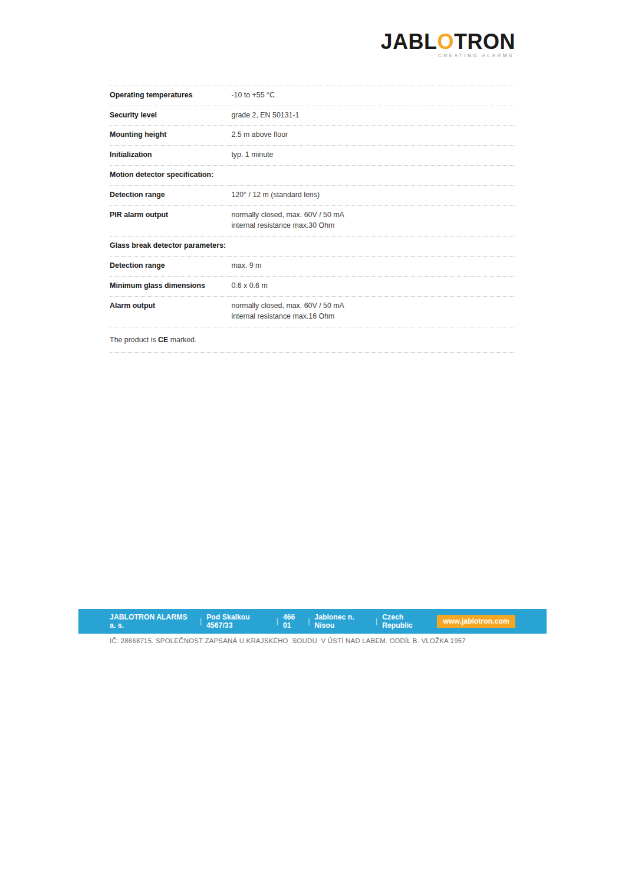JABLOTRON
CREATING ALARMS
| Operating temperatures | -10 to +55 °C |
| Security level | grade 2, EN 50131-1 |
| Mounting height | 2.5 m above floor |
| Initialization | typ. 1 minute |
| Motion detector specification: |
| Detection range | 120° / 12 m (standard lens) |
| PIR alarm output | normally closed, max. 60V / 50 mA internal resistance max.30 Ohm |
| Glass break detector parameters: |
| Detection range | max. 9 m |
| Minimum glass dimensions | 0.6 x 0.6 m |
| Alarm output | normally closed, max. 60V / 50 mA internal resistance max.16 Ohm |
The product is CE marked.
JABLOTRON ALARMS a. s. | Pod Skalkou 4567/33 | 466 01 | Jablonec n. Nisou | Czech Republic www.jablotron.com
IČ: 28668715. SPOLEČNOST ZAPSANÁ U KRAJSKÉHO SOUDU V ÚSTÍ NAD LABEM. ODDÍL B. VLOŽKA 1957